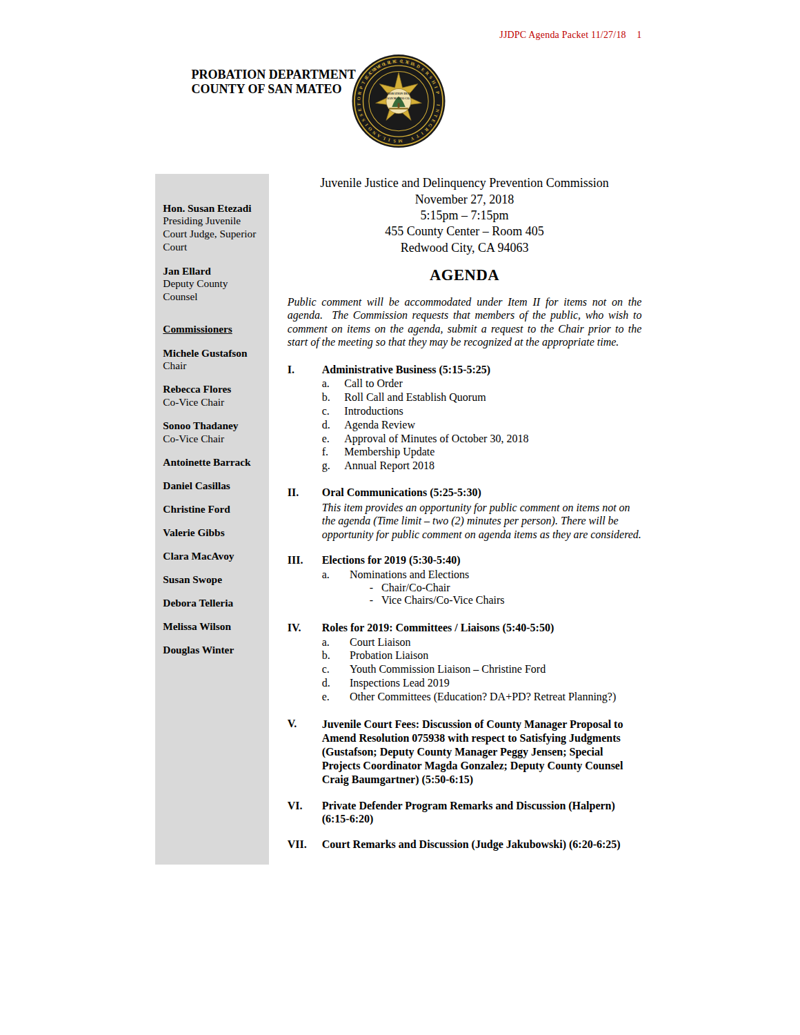JJDPC Agenda Packet 11/27/181
PROBATION DEPARTMENT
COUNTY OF SAN MATEO
T E A M W O R K L E A D E R S H I P I N T E G R I T Y M S I L A N O I S S E F O R P E C N E L L E C X E PROBATION DEPT SAN MATEO CO.
Hon. Susan Etezadi
Presiding Juvenile
Court Judge, Superior
Court
Jan Ellard
Deputy County
Counsel
Commissioners
Michele GustafsonChair
Rebecca FloresCo-Vice Chair
Sonoo ThadaneyCo-Vice Chair
Antoinette Barrack
Daniel Casillas
Christine Ford
Valerie Gibbs
Clara MacAvoy
Susan Swope
Debora Telleria
Melissa Wilson
Douglas Winter
Juvenile Justice and Delinquency Prevention Commission
November 27, 2018
5:15pm – 7:15pm
455 County Center – Room 405
Redwood City, CA 94063
AGENDA
Public comment will be accommodated under Item II for items not on the agenda. The Commission requests that members of the public, who wish to comment on items on the agenda, submit a request to the Chair prior to the start of the meeting so that they may be recognized at the appropriate time.
I.
Administrative Business (5:15-5:25)
a. Call to Order
b. Roll Call and Establish Quorum
c. Introductions
d. Agenda Review
e. Approval of Minutes of October 30, 2018
f. Membership Update
g. Annual Report 2018
II.
Oral Communications (5:25-5:30)
This item provides an opportunity for public comment on items not on the agenda (Time limit – two (2) minutes per person). There will be opportunity for public comment on agenda items as they are considered.
III.
Elections for 2019 (5:30-5:40)
a. Nominations and Elections
Chair/Co-Chair
Vice Chairs/Co-Vice Chairs
IV.
Roles for 2019: Committees / Liaisons (5:40-5:50)
a. Court Liaison
b. Probation Liaison
c. Youth Commission Liaison – Christine Ford
d. Inspections Lead 2019
e. Other Committees (Education? DA+PD? Retreat Planning?)
V.
Juvenile Court Fees: Discussion of County Manager Proposal to Amend Resolution 075938 with respect to Satisfying Judgments (Gustafson; Deputy County Manager Peggy Jensen; Special Projects Coordinator Magda Gonzalez; Deputy County Counsel Craig Baumgartner) (5:50-6:15)
VI.
Private Defender Program Remarks and Discussion (Halpern) (6:15-6:20)
VII.
Court Remarks and Discussion (Judge Jakubowski) (6:20-6:25)